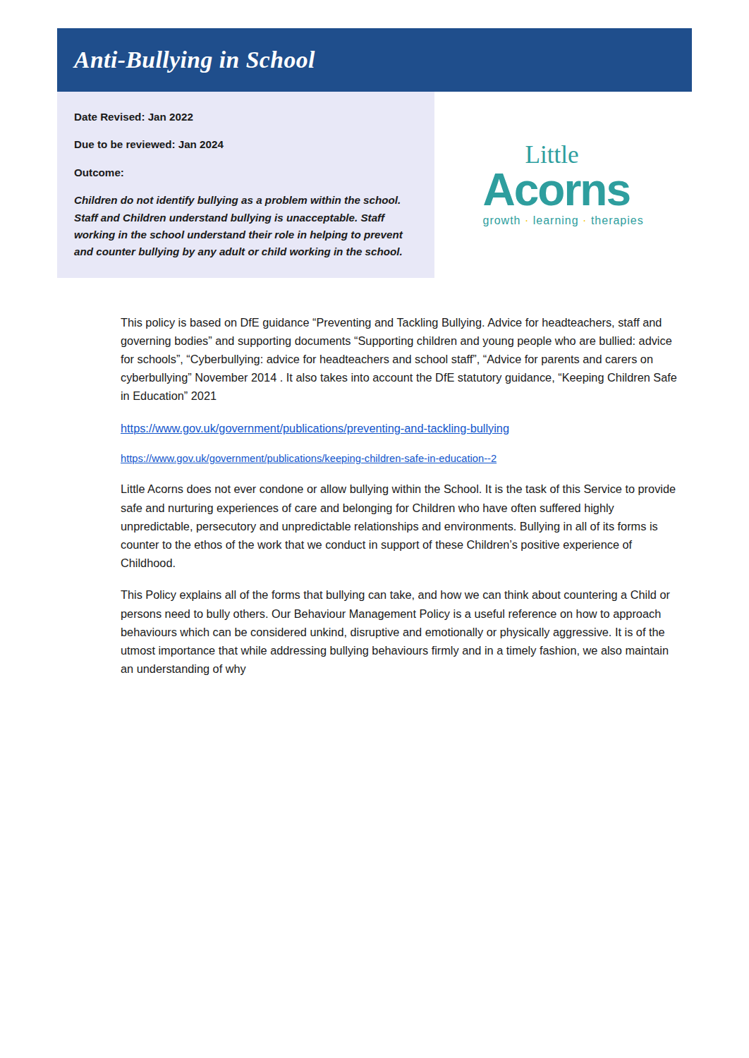Anti-Bullying in School
Date Revised: Jan 2022
Due to be reviewed: Jan 2024
Outcome:
Children do not identify bullying as a problem within the school. Staff and Children understand bullying is unacceptable. Staff working in the school understand their role in helping to prevent and counter bullying by any adult or child working in the school.
Little Acorns growth · learning · therapies
This policy is based on DfE guidance “Preventing and Tackling Bullying. Advice for headteachers, staff and governing bodies” and supporting documents “Supporting children and young people who are bullied: advice for schools”, “Cyberbullying: advice for headteachers and school staff”, “Advice for parents and carers on cyberbullying” November 2014 . It also takes into account the DfE statutory guidance, “Keeping Children Safe in Education” 2021
https://www.gov.uk/government/publications/preventing-and-tackling-bullying
https://www.gov.uk/government/publications/keeping-children-safe-in-education--2
Little Acorns does not ever condone or allow bullying within the School. It is the task of this Service to provide safe and nurturing experiences of care and belonging for Children who have often suffered highly unpredictable, persecutory and unpredictable relationships and environments. Bullying in all of its forms is counter to the ethos of the work that we conduct in support of these Children’s positive experience of Childhood.
This Policy explains all of the forms that bullying can take, and how we can think about countering a Child or persons need to bully others. Our Behaviour Management Policy is a useful reference on how to approach behaviours which can be considered unkind, disruptive and emotionally or physically aggressive. It is of the utmost importance that while addressing bullying behaviours firmly and in a timely fashion, we also maintain an understanding of why